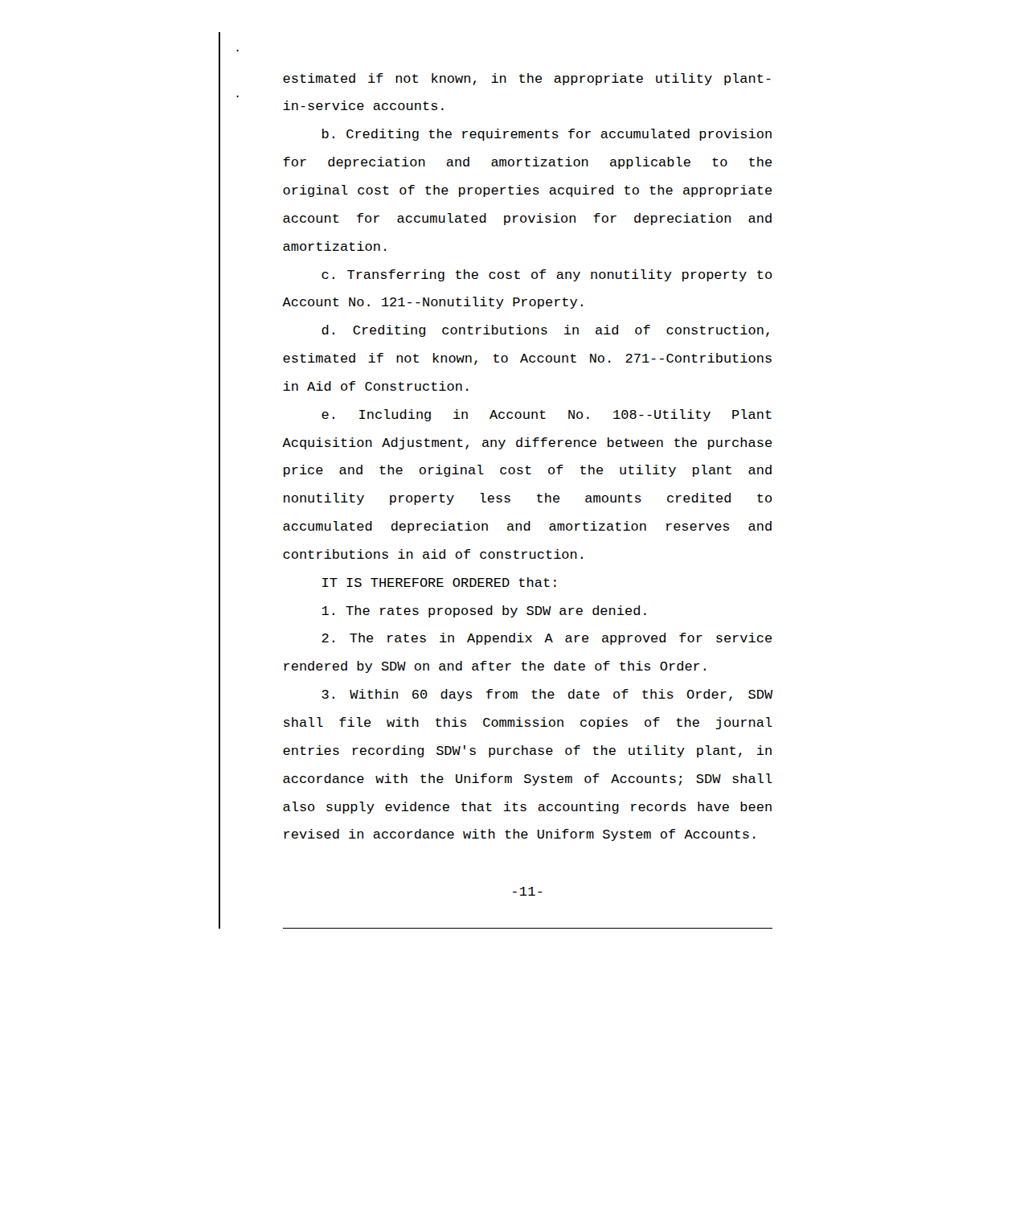. .
estimated if not known, in the appropriate utility plant-in-service accounts.
b. Crediting the requirements for accumulated provision for depreciation and amortization applicable to the original cost of the properties acquired to the appropriate account for accumulated provision for depreciation and amortization.
c. Transferring the cost of any nonutility property to Account No. 121--Nonutility Property.
d. Crediting contributions in aid of construction, estimated if not known, to Account No. 271--Contributions in Aid of Construction.
e. Including in Account No. 108--Utility Plant Acquisition Adjustment, any difference between the purchase price and the original cost of the utility plant and nonutility property less the amounts credited to accumulated depreciation and amortization reserves and contributions in aid of construction.
IT IS THEREFORE ORDERED that:
1. The rates proposed by SDW are denied.
2. The rates in Appendix A are approved for service rendered by SDW on and after the date of this Order.
3. Within 60 days from the date of this Order, SDW shall file with this Commission copies of the journal entries recording SDW's purchase of the utility plant, in accordance with the Uniform System of Accounts; SDW shall also supply evidence that its accounting records have been revised in accordance with the Uniform System of Accounts.
-11-